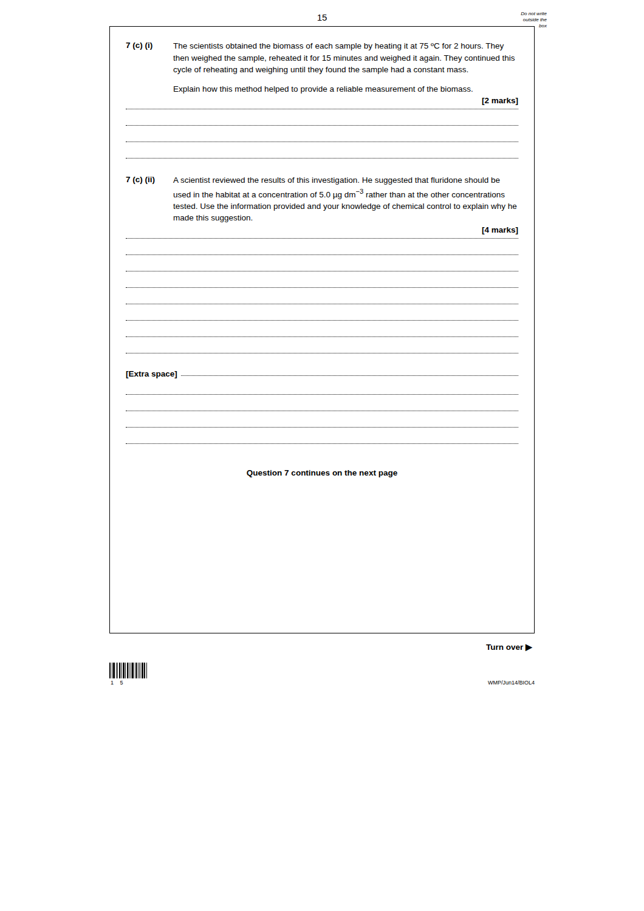Do not write
outside the
box
15
7 (c) (i)
The scientists obtained the biomass of each sample by heating it at 75 ºC for 2 hours. They then weighed the sample, reheated it for 15 minutes and weighed it again. They continued this cycle of reheating and weighing until they found the sample had a constant mass.
Explain how this method helped to provide a reliable measurement of the biomass.
[2 marks]
7 (c) (ii)
A scientist reviewed the results of this investigation. He suggested that fluridone should be used in the habitat at a concentration of 5.0 µg dm−3 rather than at the other concentrations tested. Use the information provided and your knowledge of chemical control to explain why he made this suggestion.
[4 marks]
[Extra space]
Question 7 continues on the next page
Turn over ▶
1 5
WMP/Jun14/BIOL4